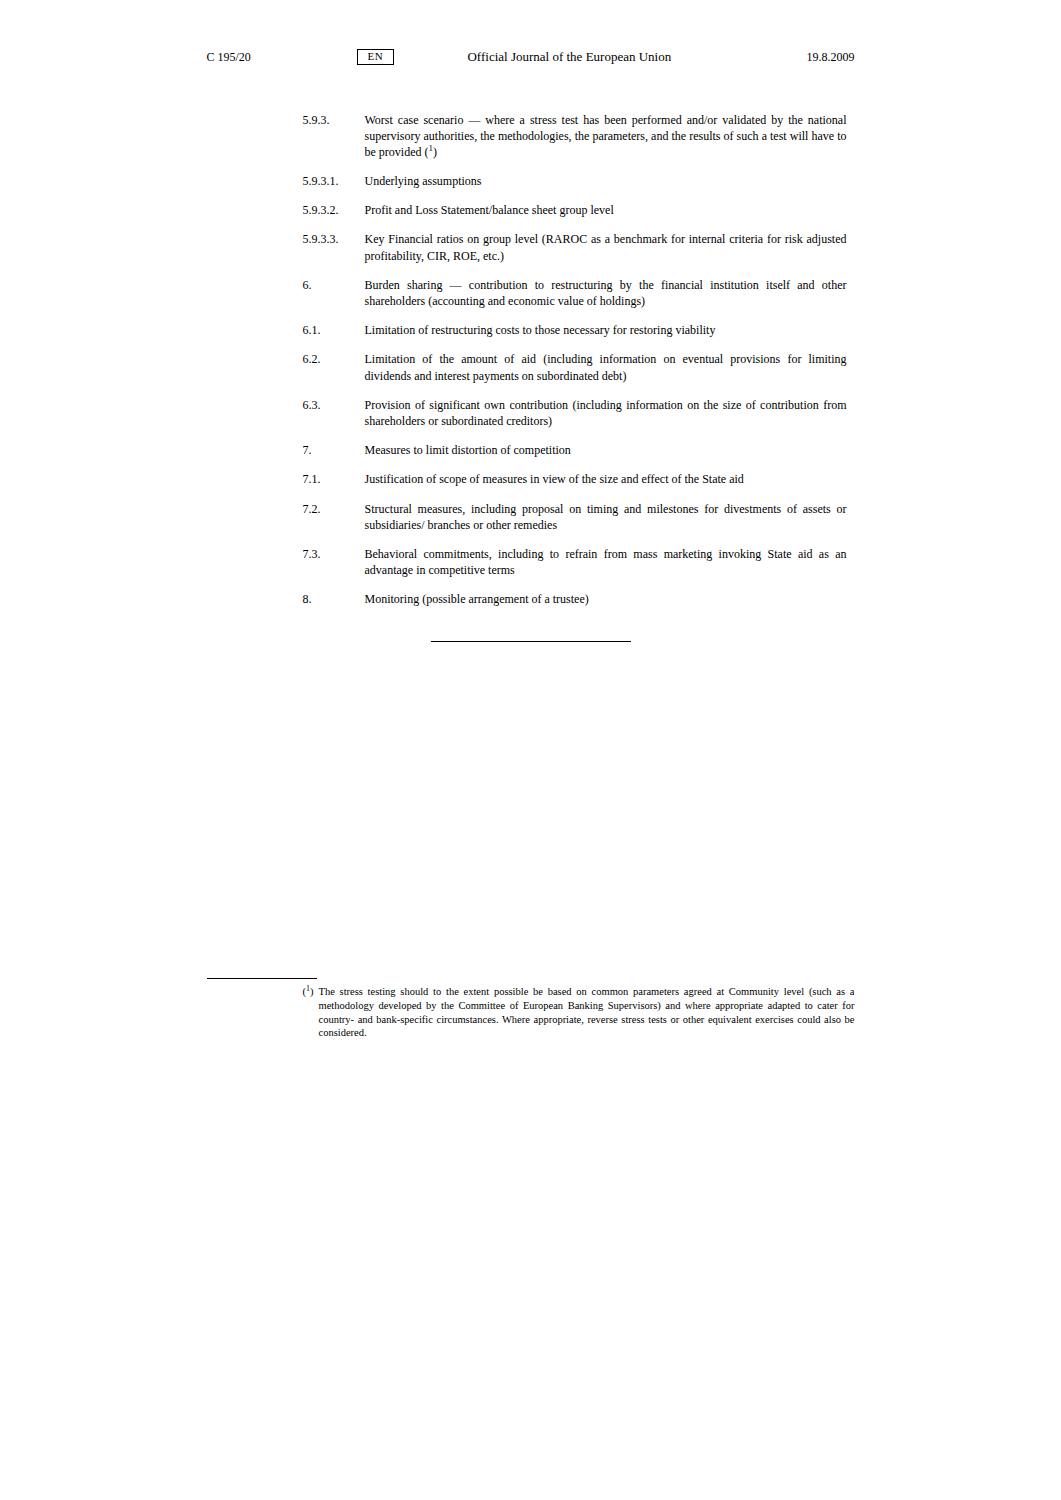C 195/20
EN
Official Journal of the European Union
19.8.2009
5.9.3.
Worst case scenario — where a stress test has been performed and/or validated by the national supervisory authorities, the methodologies, the parameters, and the results of such a test will have to be provided (1)
5.9.3.1.
Underlying assumptions
5.9.3.2.
Profit and Loss Statement/balance sheet group level
5.9.3.3.
Key Financial ratios on group level (RAROC as a benchmark for internal criteria for risk adjusted profitability, CIR, ROE, etc.)
6.
Burden sharing — contribution to restructuring by the financial institution itself and other shareholders (accounting and economic value of holdings)
6.1.
Limitation of restructuring costs to those necessary for restoring viability
6.2.
Limitation of the amount of aid (including information on eventual provisions for limiting dividends and interest payments on subordinated debt)
6.3.
Provision of significant own contribution (including information on the size of contribution from shareholders or subordinated creditors)
7.
Measures to limit distortion of competition
7.1.
Justification of scope of measures in view of the size and effect of the State aid
7.2.
Structural measures, including proposal on timing and milestones for divestments of assets or subsidiaries/ branches or other remedies
7.3.
Behavioral commitments, including to refrain from mass marketing invoking State aid as an advantage in competitive terms
8.
Monitoring (possible arrangement of a trustee)
(1)
The stress testing should to the extent possible be based on common parameters agreed at Community level (such as a methodology developed by the Committee of European Banking Supervisors) and where appropriate adapted to cater for country- and bank-specific circumstances. Where appropriate, reverse stress tests or other equivalent exercises could also be considered.